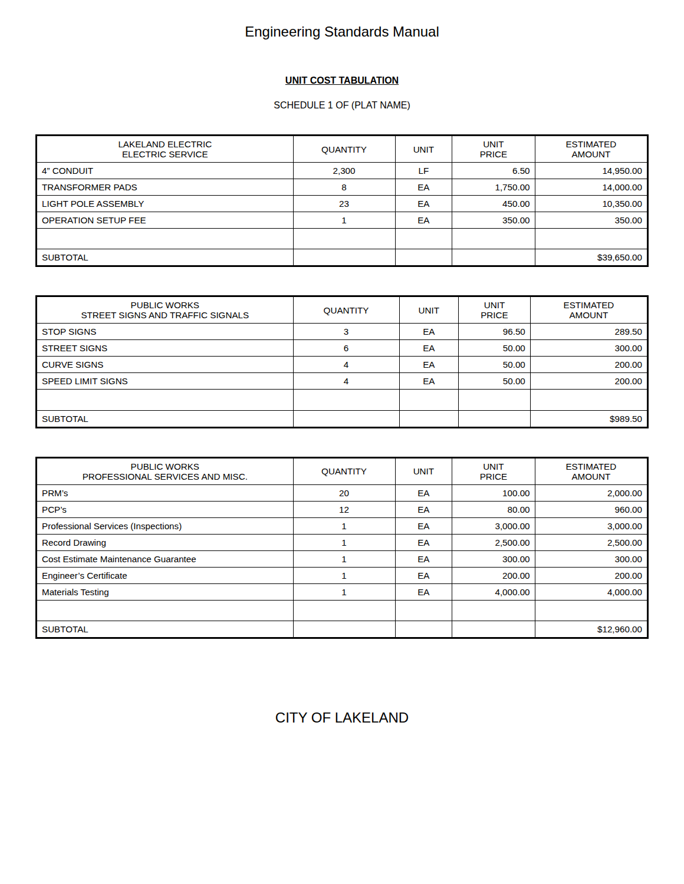Engineering Standards Manual
UNIT COST TABULATION
SCHEDULE 1 OF (PLAT NAME)
| LAKELAND ELECTRIC ELECTRIC SERVICE | QUANTITY | UNIT | UNIT PRICE | ESTIMATED AMOUNT |
| --- | --- | --- | --- | --- |
| 4” CONDUIT | 2,300 | LF | 6.50 | 14,950.00 |
| TRANSFORMER PADS | 8 | EA | 1,750.00 | 14,000.00 |
| LIGHT POLE ASSEMBLY | 23 | EA | 450.00 | 10,350.00 |
| OPERATION SETUP FEE | 1 | EA | 350.00 | 350.00 |
| SUBTOTAL | | | | $39,650.00 |
| PUBLIC WORKS STREET SIGNS AND TRAFFIC SIGNALS | QUANTITY | UNIT | UNIT PRICE | ESTIMATED AMOUNT |
| --- | --- | --- | --- | --- |
| STOP SIGNS | 3 | EA | 96.50 | 289.50 |
| STREET SIGNS | 6 | EA | 50.00 | 300.00 |
| CURVE SIGNS | 4 | EA | 50.00 | 200.00 |
| SPEED LIMIT SIGNS | 4 | EA | 50.00 | 200.00 |
| SUBTOTAL | | | | $989.50 |
| PUBLIC WORKS PROFESSIONAL SERVICES AND MISC. | QUANTITY | UNIT | UNIT PRICE | ESTIMATED AMOUNT |
| --- | --- | --- | --- | --- |
| PRM’s | 20 | EA | 100.00 | 2,000.00 |
| PCP’s | 12 | EA | 80.00 | 960.00 |
| Professional Services (Inspections) | 1 | EA | 3,000.00 | 3,000.00 |
| Record Drawing | 1 | EA | 2,500.00 | 2,500.00 |
| Cost Estimate Maintenance Guarantee | 1 | EA | 300.00 | 300.00 |
| Engineer’s Certificate | 1 | EA | 200.00 | 200.00 |
| Materials Testing | 1 | EA | 4,000.00 | 4,000.00 |
| SUBTOTAL | | | | $12,960.00 |
CITY OF LAKELAND